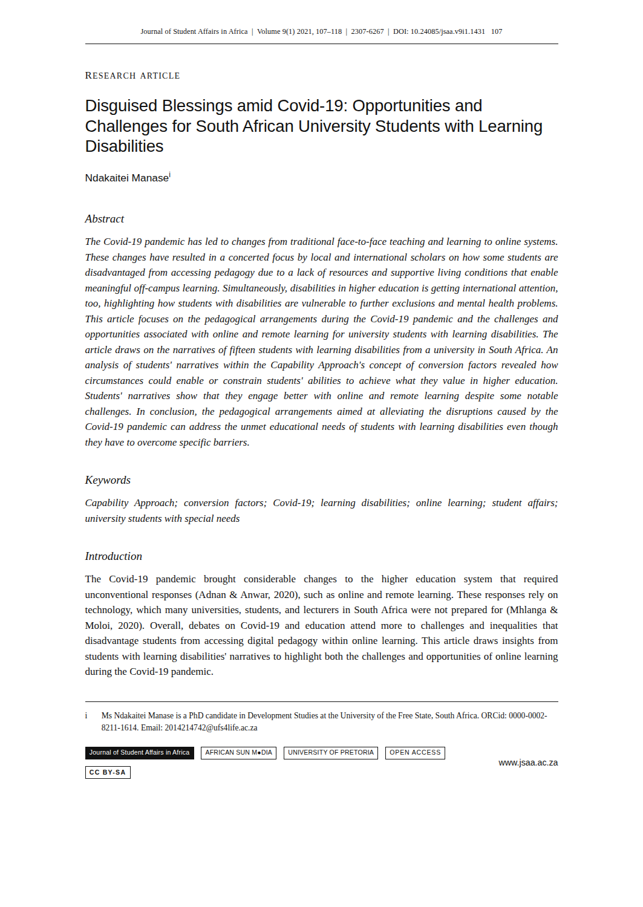Journal of Student Affairs in Africa | Volume 9(1) 2021, 107–118 | 2307-6267 | DOI: 10.24085/jsaa.v9i1.1431 107
Research article
Disguised Blessings amid Covid-19: Opportunities and Challenges for South African University Students with Learning Disabilities
Ndakaitei Manasei
Abstract
The Covid-19 pandemic has led to changes from traditional face-to-face teaching and learning to online systems. These changes have resulted in a concerted focus by local and international scholars on how some students are disadvantaged from accessing pedagogy due to a lack of resources and supportive living conditions that enable meaningful off-campus learning. Simultaneously, disabilities in higher education is getting international attention, too, highlighting how students with disabilities are vulnerable to further exclusions and mental health problems. This article focuses on the pedagogical arrangements during the Covid-19 pandemic and the challenges and opportunities associated with online and remote learning for university students with learning disabilities. The article draws on the narratives of fifteen students with learning disabilities from a university in South Africa. An analysis of students' narratives within the Capability Approach's concept of conversion factors revealed how circumstances could enable or constrain students' abilities to achieve what they value in higher education. Students' narratives show that they engage better with online and remote learning despite some notable challenges. In conclusion, the pedagogical arrangements aimed at alleviating the disruptions caused by the Covid-19 pandemic can address the unmet educational needs of students with learning disabilities even though they have to overcome specific barriers.
Keywords
Capability Approach; conversion factors; Covid-19; learning disabilities; online learning; student affairs; university students with special needs
Introduction
The Covid-19 pandemic brought considerable changes to the higher education system that required unconventional responses (Adnan & Anwar, 2020), such as online and remote learning. These responses rely on technology, which many universities, students, and lecturers in South Africa were not prepared for (Mhlanga & Moloi, 2020). Overall, debates on Covid-19 and education attend more to challenges and inequalities that disadvantage students from accessing digital pedagogy within online learning. This article draws insights from students with learning disabilities' narratives to highlight both the challenges and opportunities of online learning during the Covid-19 pandemic.
i
Ms Ndakaitei Manase is a PhD candidate in Development Studies at the University of the Free State, South Africa. ORCid: 0000-0002-8211-1614. Email: 2014214742@ufs4life.ac.za
Journal of Student Affairs in Africa AFRICAN SUN M●DIA UNIVERSITY OF PRETORIA OPEN ACCESS CC BY-SA
www.jsaa.ac.za